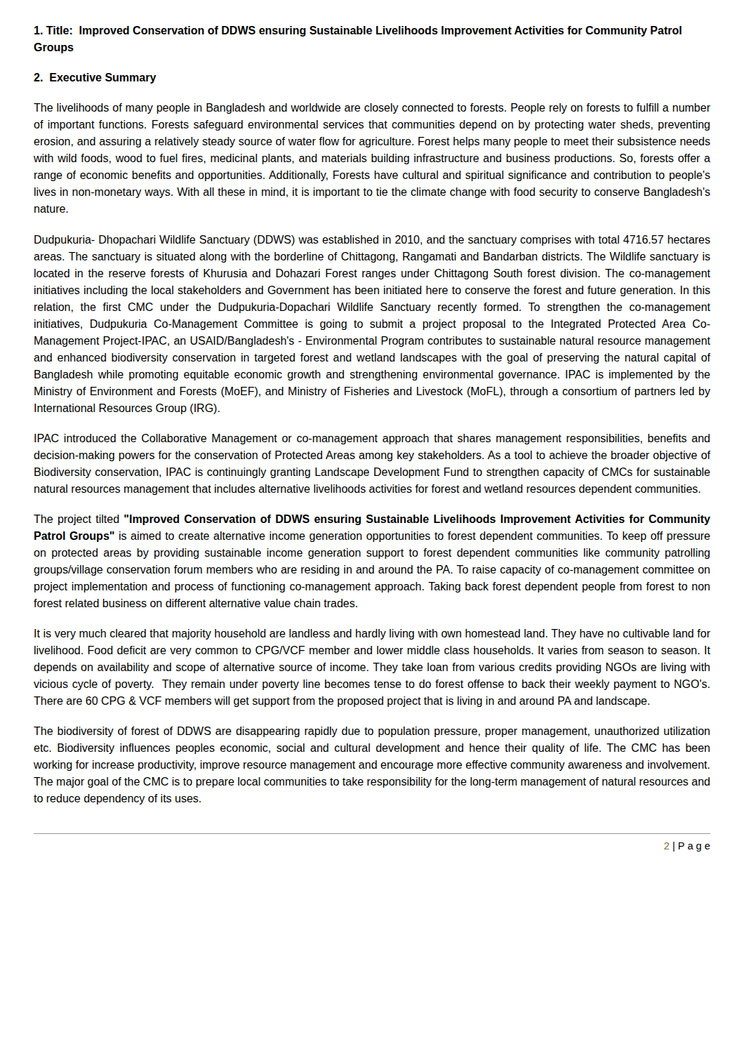1. Title: Improved Conservation of DDWS ensuring Sustainable Livelihoods Improvement Activities for Community Patrol Groups
2. Executive Summary
The livelihoods of many people in Bangladesh and worldwide are closely connected to forests. People rely on forests to fulfill a number of important functions. Forests safeguard environmental services that communities depend on by protecting water sheds, preventing erosion, and assuring a relatively steady source of water flow for agriculture. Forest helps many people to meet their subsistence needs with wild foods, wood to fuel fires, medicinal plants, and materials building infrastructure and business productions. So, forests offer a range of economic benefits and opportunities. Additionally, Forests have cultural and spiritual significance and contribution to people's lives in non-monetary ways. With all these in mind, it is important to tie the climate change with food security to conserve Bangladesh's nature.
Dudpukuria- Dhopachari Wildlife Sanctuary (DDWS) was established in 2010, and the sanctuary comprises with total 4716.57 hectares areas. The sanctuary is situated along with the borderline of Chittagong, Rangamati and Bandarban districts. The Wildlife sanctuary is located in the reserve forests of Khurusia and Dohazari Forest ranges under Chittagong South forest division. The co-management initiatives including the local stakeholders and Government has been initiated here to conserve the forest and future generation. In this relation, the first CMC under the Dudpukuria-Dopachari Wildlife Sanctuary recently formed. To strengthen the co-management initiatives, Dudpukuria Co-Management Committee is going to submit a project proposal to the Integrated Protected Area Co-Management Project-IPAC, an USAID/Bangladesh's - Environmental Program contributes to sustainable natural resource management and enhanced biodiversity conservation in targeted forest and wetland landscapes with the goal of preserving the natural capital of Bangladesh while promoting equitable economic growth and strengthening environmental governance. IPAC is implemented by the Ministry of Environment and Forests (MoEF), and Ministry of Fisheries and Livestock (MoFL), through a consortium of partners led by International Resources Group (IRG).
IPAC introduced the Collaborative Management or co-management approach that shares management responsibilities, benefits and decision-making powers for the conservation of Protected Areas among key stakeholders. As a tool to achieve the broader objective of Biodiversity conservation, IPAC is continuingly granting Landscape Development Fund to strengthen capacity of CMCs for sustainable natural resources management that includes alternative livelihoods activities for forest and wetland resources dependent communities.
The project tilted "Improved Conservation of DDWS ensuring Sustainable Livelihoods Improvement Activities for Community Patrol Groups" is aimed to create alternative income generation opportunities to forest dependent communities. To keep off pressure on protected areas by providing sustainable income generation support to forest dependent communities like community patrolling groups/village conservation forum members who are residing in and around the PA. To raise capacity of co-management committee on project implementation and process of functioning co-management approach. Taking back forest dependent people from forest to non forest related business on different alternative value chain trades.
It is very much cleared that majority household are landless and hardly living with own homestead land. They have no cultivable land for livelihood. Food deficit are very common to CPG/VCF member and lower middle class households. It varies from season to season. It depends on availability and scope of alternative source of income. They take loan from various credits providing NGOs are living with vicious cycle of poverty. They remain under poverty line becomes tense to do forest offense to back their weekly payment to NGO's. There are 60 CPG & VCF members will get support from the proposed project that is living in and around PA and landscape.
The biodiversity of forest of DDWS are disappearing rapidly due to population pressure, proper management, unauthorized utilization etc. Biodiversity influences peoples economic, social and cultural development and hence their quality of life. The CMC has been working for increase productivity, improve resource management and encourage more effective community awareness and involvement. The major goal of the CMC is to prepare local communities to take responsibility for the long-term management of natural resources and to reduce dependency of its uses.
2 | P a g e